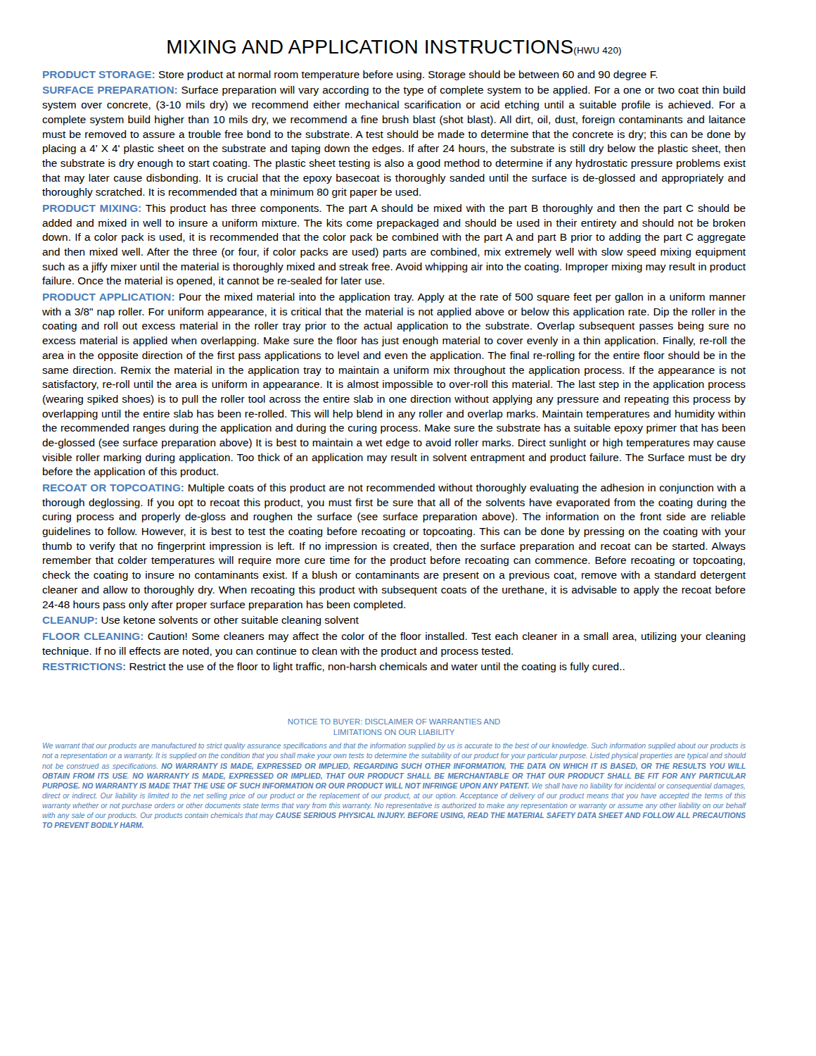MIXING AND APPLICATION INSTRUCTIONS(HWU 420)
PRODUCT STORAGE: Store product at normal room temperature before using. Storage should be between 60 and 90 degree F.
SURFACE PREPARATION: Surface preparation will vary according to the type of complete system to be applied. For a one or two coat thin build system over concrete, (3-10 mils dry) we recommend either mechanical scarification or acid etching until a suitable profile is achieved. For a complete system build higher than 10 mils dry, we recommend a fine brush blast (shot blast). All dirt, oil, dust, foreign contaminants and laitance must be removed to assure a trouble free bond to the substrate. A test should be made to determine that the concrete is dry; this can be done by placing a 4' X 4' plastic sheet on the substrate and taping down the edges. If after 24 hours, the substrate is still dry below the plastic sheet, then the substrate is dry enough to start coating. The plastic sheet testing is also a good method to determine if any hydrostatic pressure problems exist that may later cause disbonding. It is crucial that the epoxy basecoat is thoroughly sanded until the surface is de-glossed and appropriately and thoroughly scratched. It is recommended that a minimum 80 grit paper be used.
PRODUCT MIXING: This product has three components. The part A should be mixed with the part B thoroughly and then the part C should be added and mixed in well to insure a uniform mixture. The kits come prepackaged and should be used in their entirety and should not be broken down. If a color pack is used, it is recommended that the color pack be combined with the part A and part B prior to adding the part C aggregate and then mixed well. After the three (or four, if color packs are used) parts are combined, mix extremely well with slow speed mixing equipment such as a jiffy mixer until the material is thoroughly mixed and streak free. Avoid whipping air into the coating. Improper mixing may result in product failure. Once the material is opened, it cannot be re-sealed for later use.
PRODUCT APPLICATION: Pour the mixed material into the application tray. Apply at the rate of 500 square feet per gallon in a uniform manner with a 3/8" nap roller. For uniform appearance, it is critical that the material is not applied above or below this application rate. Dip the roller in the coating and roll out excess material in the roller tray prior to the actual application to the substrate. Overlap subsequent passes being sure no excess material is applied when overlapping. Make sure the floor has just enough material to cover evenly in a thin application. Finally, re-roll the area in the opposite direction of the first pass applications to level and even the application. The final re-rolling for the entire floor should be in the same direction. Remix the material in the application tray to maintain a uniform mix throughout the application process. If the appearance is not satisfactory, re-roll until the area is uniform in appearance. It is almost impossible to over-roll this material. The last step in the application process (wearing spiked shoes) is to pull the roller tool across the entire slab in one direction without applying any pressure and repeating this process by overlapping until the entire slab has been re-rolled. This will help blend in any roller and overlap marks. Maintain temperatures and humidity within the recommended ranges during the application and during the curing process. Make sure the substrate has a suitable epoxy primer that has been de-glossed (see surface preparation above) It is best to maintain a wet edge to avoid roller marks. Direct sunlight or high temperatures may cause visible roller marking during application. Too thick of an application may result in solvent entrapment and product failure. The Surface must be dry before the application of this product.
RECOAT OR TOPCOATING: Multiple coats of this product are not recommended without thoroughly evaluating the adhesion in conjunction with a thorough deglossing. If you opt to recoat this product, you must first be sure that all of the solvents have evaporated from the coating during the curing process and properly de-gloss and roughen the surface (see surface preparation above). The information on the front side are reliable guidelines to follow. However, it is best to test the coating before recoating or topcoating. This can be done by pressing on the coating with your thumb to verify that no fingerprint impression is left. If no impression is created, then the surface preparation and recoat can be started. Always remember that colder temperatures will require more cure time for the product before recoating can commence. Before recoating or topcoating, check the coating to insure no contaminants exist. If a blush or contaminants are present on a previous coat, remove with a standard detergent cleaner and allow to thoroughly dry. When recoating this product with subsequent coats of the urethane, it is advisable to apply the recoat before 24-48 hours pass only after proper surface preparation has been completed.
CLEANUP: Use ketone solvents or other suitable cleaning solvent
FLOOR CLEANING: Caution! Some cleaners may affect the color of the floor installed. Test each cleaner in a small area, utilizing your cleaning technique. If no ill effects are noted, you can continue to clean with the product and process tested.
RESTRICTIONS: Restrict the use of the floor to light traffic, non-harsh chemicals and water until the coating is fully cured..
NOTICE TO BUYER: DISCLAIMER OF WARRANTIES AND
LIMITATIONS ON OUR LIABILITY
We warrant that our products are manufactured to strict quality assurance specifications and that the information supplied by us is accurate to the best of our knowledge. Such information supplied about our products is not a representation or a warranty. It is supplied on the condition that you shall make your own tests to determine the suitability of our product for your particular purpose. Listed physical properties are typical and should not be construed as specifications. NO WARRANTY IS MADE, EXPRESSED OR IMPLIED, REGARDING SUCH OTHER INFORMATION, THE DATA ON WHICH IT IS BASED, OR THE RESULTS YOU WILL OBTAIN FROM ITS USE. NO WARRANTY IS MADE, EXPRESSED OR IMPLIED, THAT OUR PRODUCT SHALL BE MERCHANTABLE OR THAT OUR PRODUCT SHALL BE FIT FOR ANY PARTICULAR PURPOSE. NO WARRANTY IS MADE THAT THE USE OF SUCH INFORMATION OR OUR PRODUCT WILL NOT INFRINGE UPON ANY PATENT. We shall have no liability for incidental or consequential damages, direct or indirect. Our liability is limited to the net selling price of our product or the replacement of our product, at our option. Acceptance of delivery of our product means that you have accepted the terms of this warranty whether or not purchase orders or other documents state terms that vary from this warranty. No representative is authorized to make any representation or warranty or assume any other liability on our behalf with any sale of our products. Our products contain chemicals that may CAUSE SERIOUS PHYSICAL INJURY. BEFORE USING, READ THE MATERIAL SAFETY DATA SHEET AND FOLLOW ALL PRECAUTIONS TO PREVENT BODILY HARM.